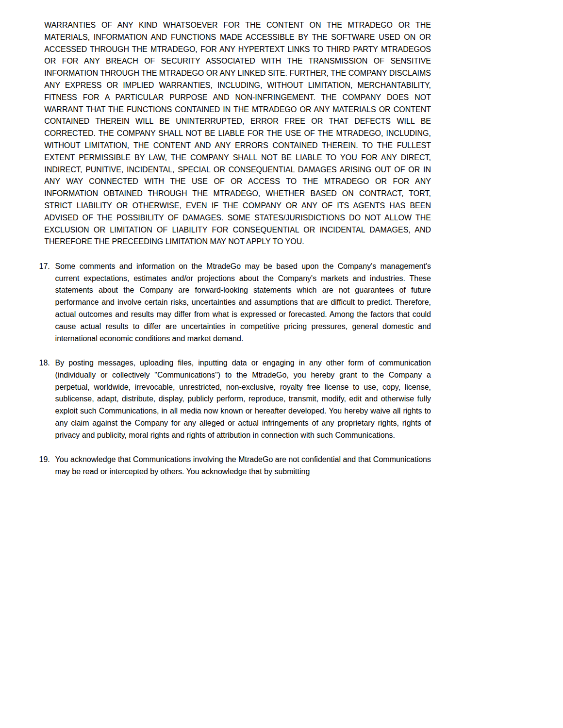Warranties of any kind whatsoever for the content on the MtradeGo or the materials, information and functions made accessible by the software used on or accessed through the MtradeGo, for any hypertext links to third party MtradeGos or for any breach of security associated with the transmission of sensitive information through the MtradeGo or any linked site. Further, the Company disclaims any express or implied warranties, including, without limitation, merchantability, fitness for a particular purpose and non-infringement. The Company does not warrant that the functions contained in the MtradeGo or any materials or content contained therein will be uninterrupted, error free or that defects will be corrected. The Company shall not be liable for the use of the MtradeGo, including, without limitation, the content and any errors contained therein. To the fullest extent permissible by law, the Company shall not be liable to you for any direct, indirect, punitive, incidental, special or consequential damages arising out of or in any way connected with the use of or access to the MtradeGo or for any information obtained through the MtradeGo, whether based on contract, tort, strict liability or otherwise, even if the Company or any of its agents has been advised of the possibility of damages. Some states/jurisdictions do not allow the exclusion or limitation of liability for consequential or incidental damages, and therefore the preceeding limitation may not apply to you.
Some comments and information on the MtradeGo may be based upon the Company's management's current expectations, estimates and/or projections about the Company's markets and industries. These statements about the Company are forward-looking statements which are not guarantees of future performance and involve certain risks, uncertainties and assumptions that are difficult to predict. Therefore, actual outcomes and results may differ from what is expressed or forecasted. Among the factors that could cause actual results to differ are uncertainties in competitive pricing pressures, general domestic and international economic conditions and market demand.
By posting messages, uploading files, inputting data or engaging in any other form of communication (individually or collectively "Communications") to the MtradeGo, you hereby grant to the Company a perpetual, worldwide, irrevocable, unrestricted, non-exclusive, royalty free license to use, copy, license, sublicense, adapt, distribute, display, publicly perform, reproduce, transmit, modify, edit and otherwise fully exploit such Communications, in all media now known or hereafter developed. You hereby waive all rights to any claim against the Company for any alleged or actual infringements of any proprietary rights, rights of privacy and publicity, moral rights and rights of attribution in connection with such Communications.
You acknowledge that Communications involving the MtradeGo are not confidential and that Communications may be read or intercepted by others. You acknowledge that by submitting